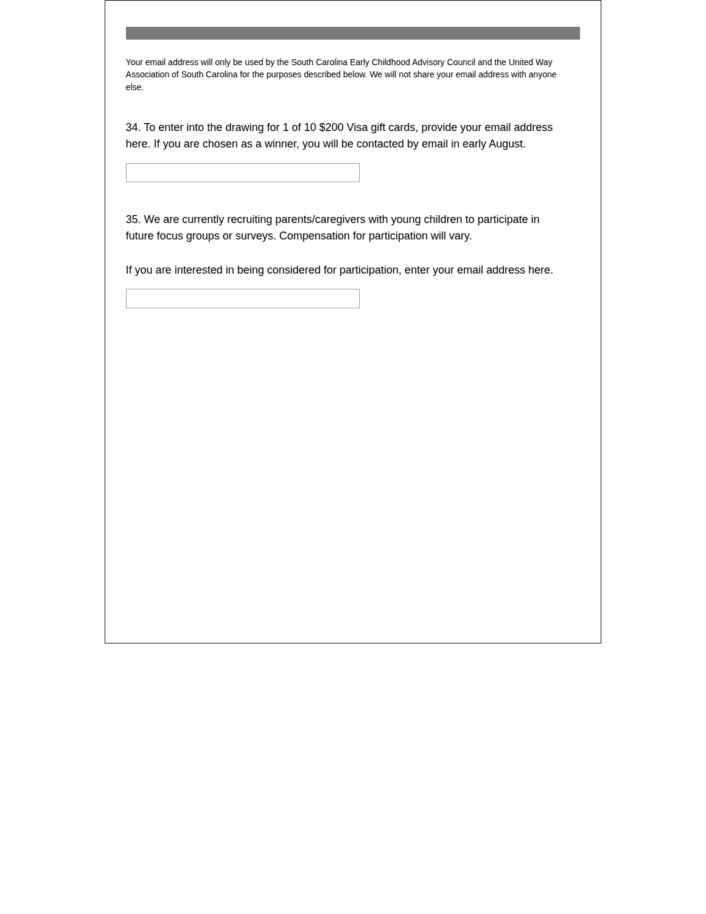Your email address will only be used by the South Carolina Early Childhood Advisory Council and the United Way Association of South Carolina for the purposes described below. We will not share your email address with anyone else.
34. To enter into the drawing for 1 of 10 $200 Visa gift cards, provide your email address here. If you are chosen as a winner, you will be contacted by email in early August.
Email address for gift card drawing
35. We are currently recruiting parents/caregivers with young children to participate in future focus groups or surveys. Compensation for participation will vary.
If you are interested in being considered for participation, enter your email address here.
Email address for focus group participation